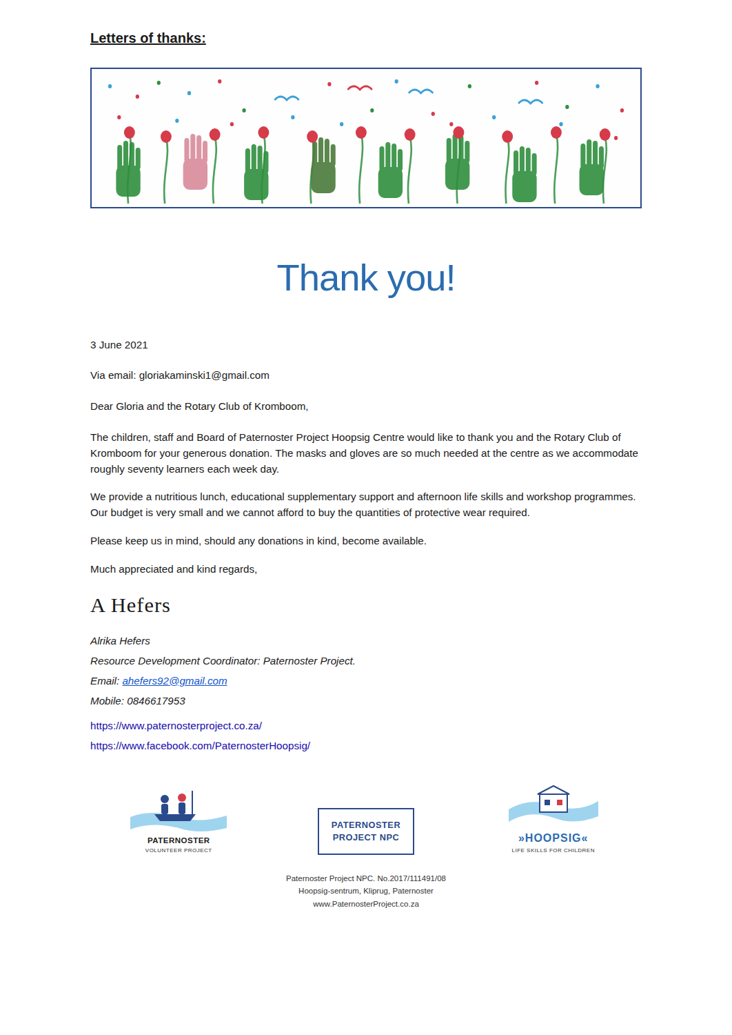Letters of thanks:
Thank you!
3 June 2021
Via email: gloriakaminski1@gmail.com
Dear Gloria and the Rotary Club of Kromboom,
The children, staff and Board of Paternoster Project Hoopsig Centre would like to thank you and the Rotary Club of Kromboom for your generous donation. The masks and gloves are so much needed at the centre as we accommodate roughly seventy learners each week day.
We provide a nutritious lunch, educational supplementary support and afternoon life skills and workshop programmes. Our budget is very small and we cannot afford to buy the quantities of protective wear required.
Please keep us in mind, should any donations in kind, become available.
Much appreciated and kind regards,
A Hefers
Alrika Hefers
Resource Development Coordinator: Paternoster Project.
Email: ahefers92@gmail.com
Mobile: 0846617953
https://www.paternosterproject.co.za/ https://www.facebook.com/PaternosterHoopsig/
PATERNOSTER
VOLUNTEER PROJECT
PATERNOSTER
PROJECT NPC
»HOOPSIG«
LIFE SKILLS FOR CHILDREN
Paternoster Project NPC. No.2017/111491/08
Hoopsig-sentrum, Kliprug, Paternoster
www.PaternosterProject.co.za